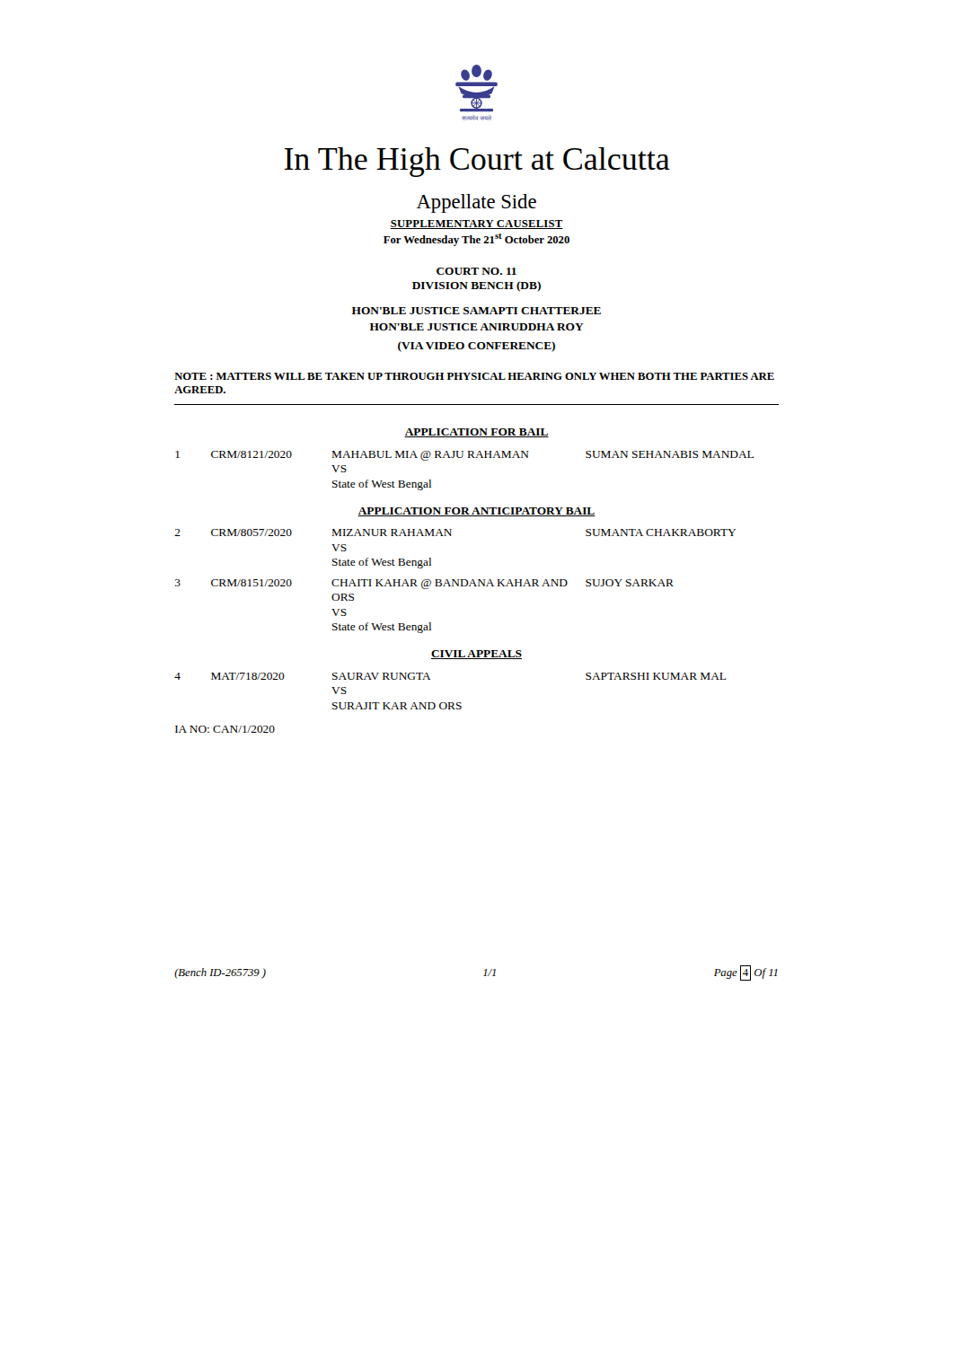In The High Court at Calcutta
Appellate Side
SUPPLEMENTARY CAUSELIST
For Wednesday The 21st October 2020
COURT NO. 11
DIVISION BENCH (DB)
HON'BLE JUSTICE SAMAPTI CHATTERJEE
HON'BLE JUSTICE ANIRUDDHA ROY
(VIA VIDEO CONFERENCE)
NOTE : MATTERS WILL BE TAKEN UP THROUGH PHYSICAL HEARING ONLY WHEN BOTH THE PARTIES ARE AGREED.
| APPLICATION FOR BAIL |
| 1 | CRM/8121/2020 | MAHABUL MIA @ RAJU RAHAMAN VS State of West Bengal | SUMAN SEHANABIS MANDAL |
| APPLICATION FOR ANTICIPATORY BAIL |
| 2 | CRM/8057/2020 | MIZANUR RAHAMAN VS State of West Bengal | SUMANTA CHAKRABORTY |
| 3 | CRM/8151/2020 | CHAITI KAHAR @ BANDANA KAHAR AND ORS VS State of West Bengal | SUJOY SARKAR |
| CIVIL APPEALS |
| 4 | MAT/718/2020 | SAURAV RUNGTA VS SURAJIT KAR AND ORS | SAPTARSHI KUMAR MAL |
IA NO: CAN/1/2020
(Bench ID-265739 )
1/1
Page 4 Of 11